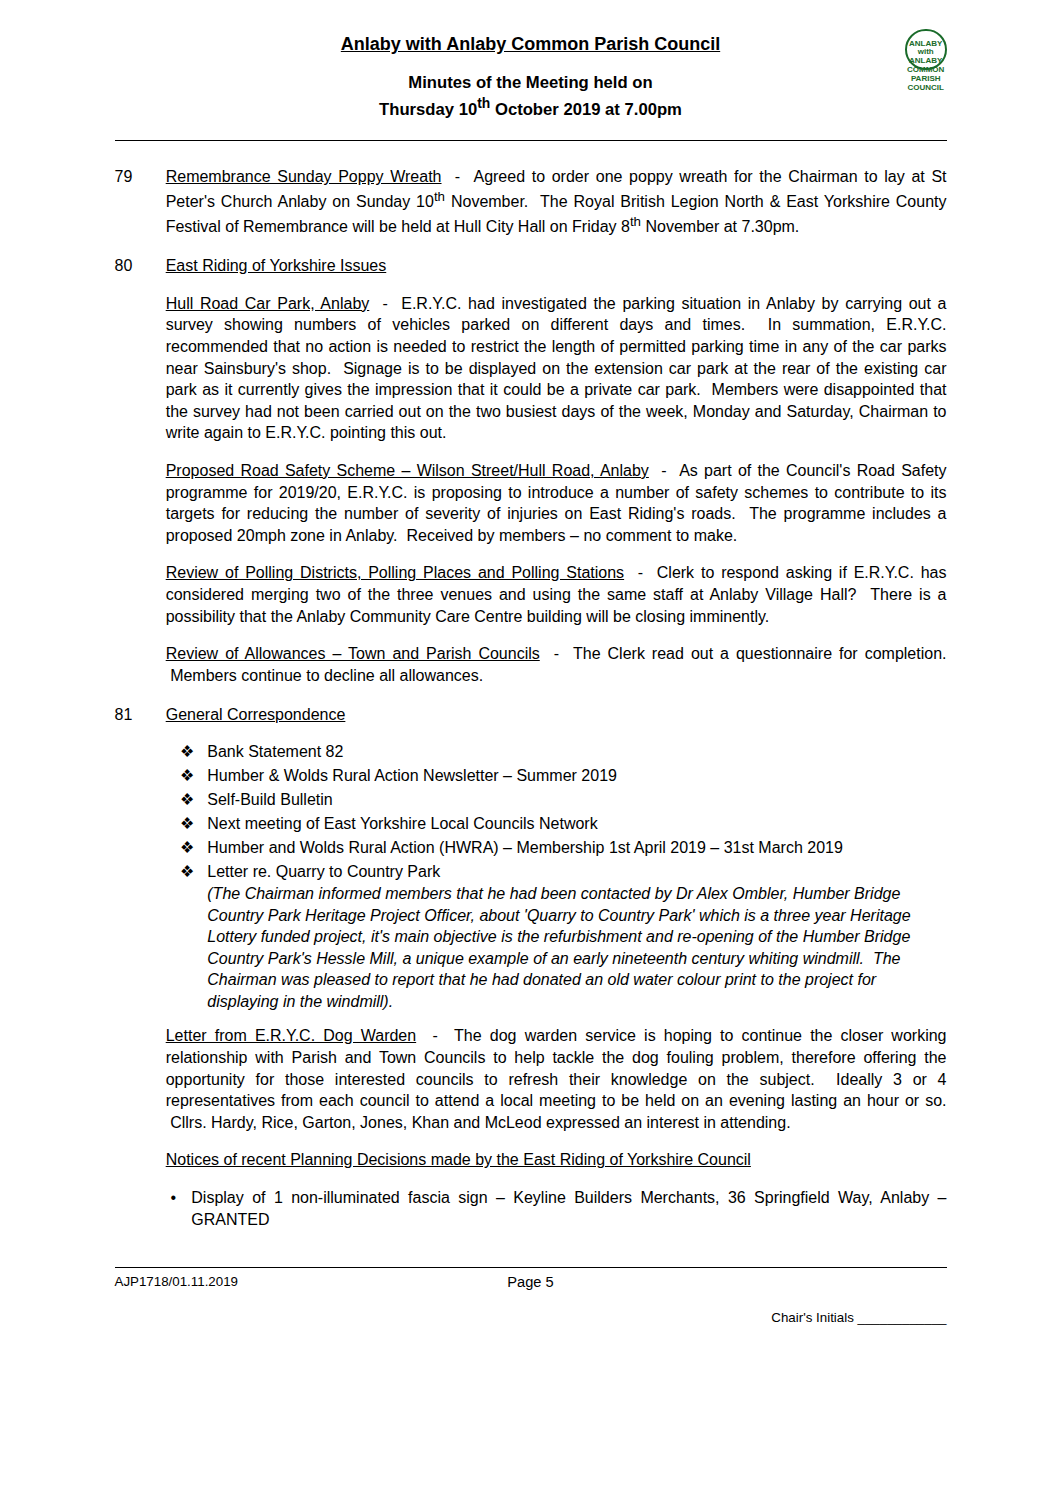ANLABY with ANLABY COMMON
PARISH COUNCIL
Anlaby with Anlaby Common Parish Council
Minutes of the Meeting held on
Thursday 10th October 2019 at 7.00pm
79
Remembrance Sunday Poppy Wreath - Agreed to order one poppy wreath for the Chairman to lay at St Peter's Church Anlaby on Sunday 10th November. The Royal British Legion North & East Yorkshire County Festival of Remembrance will be held at Hull City Hall on Friday 8th November at 7.30pm.
80
East Riding of Yorkshire Issues
Hull Road Car Park, Anlaby - E.R.Y.C. had investigated the parking situation in Anlaby by carrying out a survey showing numbers of vehicles parked on different days and times. In summation, E.R.Y.C. recommended that no action is needed to restrict the length of permitted parking time in any of the car parks near Sainsbury's shop. Signage is to be displayed on the extension car park at the rear of the existing car park as it currently gives the impression that it could be a private car park. Members were disappointed that the survey had not been carried out on the two busiest days of the week, Monday and Saturday, Chairman to write again to E.R.Y.C. pointing this out.
Proposed Road Safety Scheme – Wilson Street/Hull Road, Anlaby - As part of the Council's Road Safety programme for 2019/20, E.R.Y.C. is proposing to introduce a number of safety schemes to contribute to its targets for reducing the number of severity of injuries on East Riding's roads. The programme includes a proposed 20mph zone in Anlaby. Received by members – no comment to make.
Review of Polling Districts, Polling Places and Polling Stations - Clerk to respond asking if E.R.Y.C. has considered merging two of the three venues and using the same staff at Anlaby Village Hall? There is a possibility that the Anlaby Community Care Centre building will be closing imminently.
Review of Allowances – Town and Parish Councils - The Clerk read out a questionnaire for completion. Members continue to decline all allowances.
81
General Correspondence
Bank Statement 82
Humber & Wolds Rural Action Newsletter – Summer 2019
Self-Build Bulletin
Next meeting of East Yorkshire Local Councils Network
Humber and Wolds Rural Action (HWRA) – Membership 1st April 2019 – 31st March 2019
Letter re. Quarry to Country Park
(The Chairman informed members that he had been contacted by Dr Alex Ombler, Humber Bridge Country Park Heritage Project Officer, about 'Quarry to Country Park' which is a three year Heritage Lottery funded project, it's main objective is the refurbishment and re-opening of the Humber Bridge Country Park's Hessle Mill, a unique example of an early nineteenth century whiting windmill. The Chairman was pleased to report that he had donated an old water colour print to the project for displaying in the windmill).
Letter from E.R.Y.C. Dog Warden - The dog warden service is hoping to continue the closer working relationship with Parish and Town Councils to help tackle the dog fouling problem, therefore offering the opportunity for those interested councils to refresh their knowledge on the subject. Ideally 3 or 4 representatives from each council to attend a local meeting to be held on an evening lasting an hour or so. Cllrs. Hardy, Rice, Garton, Jones, Khan and McLeod expressed an interest in attending.
Notices of recent Planning Decisions made by the East Riding of Yorkshire Council
Display of 1 non-illuminated fascia sign – Keyline Builders Merchants, 36 Springfield Way, Anlaby – GRANTED
AJP1718/01.11.2019
Page 5
Chair's Initials ____________